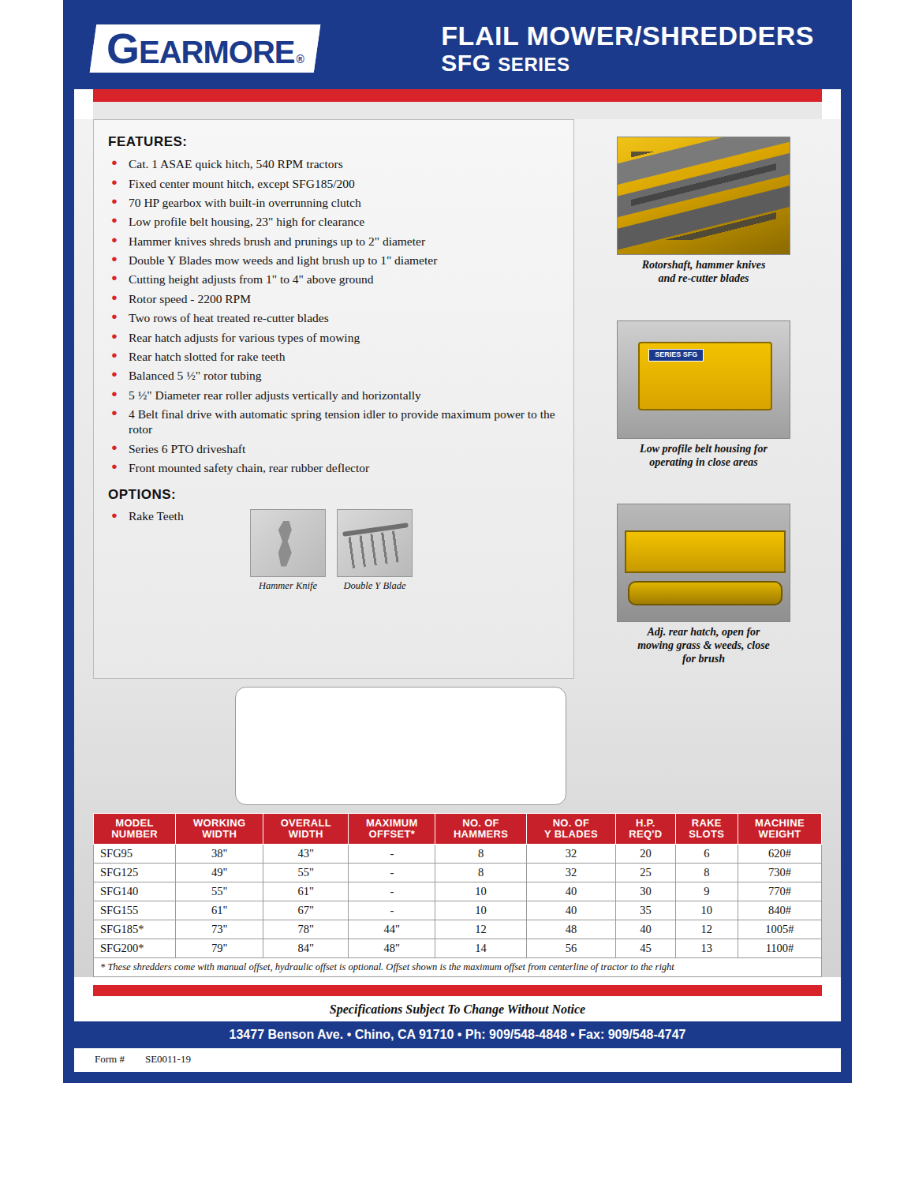GEARMORE®
FLAIL MOWER/SHREDDERS
SFG SERIES
FEATURES:
Cat. 1 ASAE quick hitch, 540 RPM tractors
Fixed center mount hitch, except SFG185/200
70 HP gearbox with built-in overrunning clutch
Low profile belt housing, 23" high for clearance
Hammer knives shreds brush and prunings up to 2" diameter
Double Y Blades mow weeds and light brush up to 1" diameter
Cutting height adjusts from 1" to 4" above ground
Rotor speed - 2200 RPM
Two rows of heat treated re-cutter blades
Rear hatch adjusts for various types of mowing
Rear hatch slotted for rake teeth
Balanced 5 ½" rotor tubing
5 ½" Diameter rear roller adjusts vertically and horizontally
4 Belt final drive with automatic spring tension idler to provide maximum power to the rotor
Series 6 PTO driveshaft
Front mounted safety chain, rear rubber deflector
OPTIONS:
Rake Teeth
Hammer Knife
Double Y Blade
Rotorshaft, hammer knives
and re-cutter blades
Low profile belt housing for
operating in close areas
Adj. rear hatch, open for
mowing grass & weeds, close
for brush
| MODEL NUMBER | WORKING WIDTH | OVERALL WIDTH | MAXIMUM OFFSET* | NO. OF HAMMERS | NO. OF Y BLADES | H.P. REQ'D | RAKE SLOTS | MACHINE WEIGHT |
| --- | --- | --- | --- | --- | --- | --- | --- | --- |
| SFG95 | 38" | 43" | - | 8 | 32 | 20 | 6 | 620# |
| SFG125 | 49" | 55" | - | 8 | 32 | 25 | 8 | 730# |
| SFG140 | 55" | 61" | - | 10 | 40 | 30 | 9 | 770# |
| SFG155 | 61" | 67" | - | 10 | 40 | 35 | 10 | 840# |
| SFG185* | 73" | 78" | 44" | 12 | 48 | 40 | 12 | 1005# |
| SFG200* | 79" | 84" | 48" | 14 | 56 | 45 | 13 | 1100# |
| * These shredders come with manual offset, hydraulic offset is optional. Offset shown is the maximum offset from centerline of tractor to the right |
Specifications Subject To Change Without Notice
13477 Benson Ave. • Chino, CA 91710 • Ph: 909/548-4848 • Fax: 909/548-4747
Form #SE0011-19